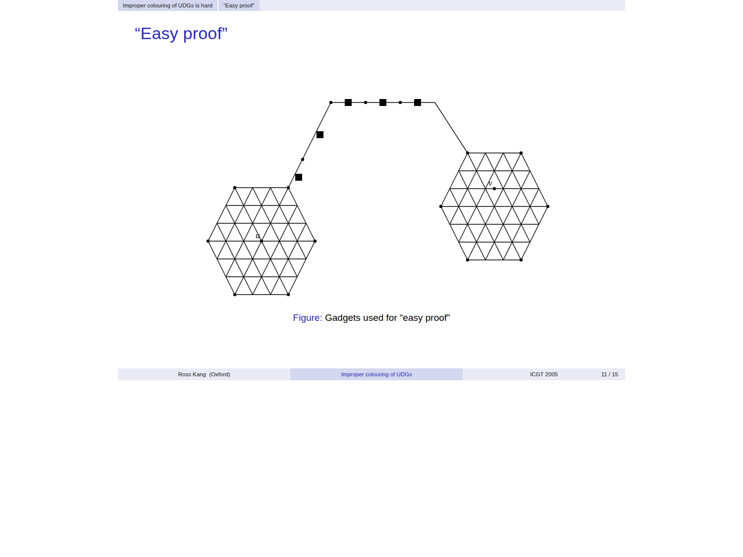Improper colouring of UDGs is hard
“Easy proof”
“Easy proof”
u v
Figure: Gadgets used for “easy proof”
Ross Kang (Oxford)
Improper colouring of UDGs
ICGT 2005 11 / 15